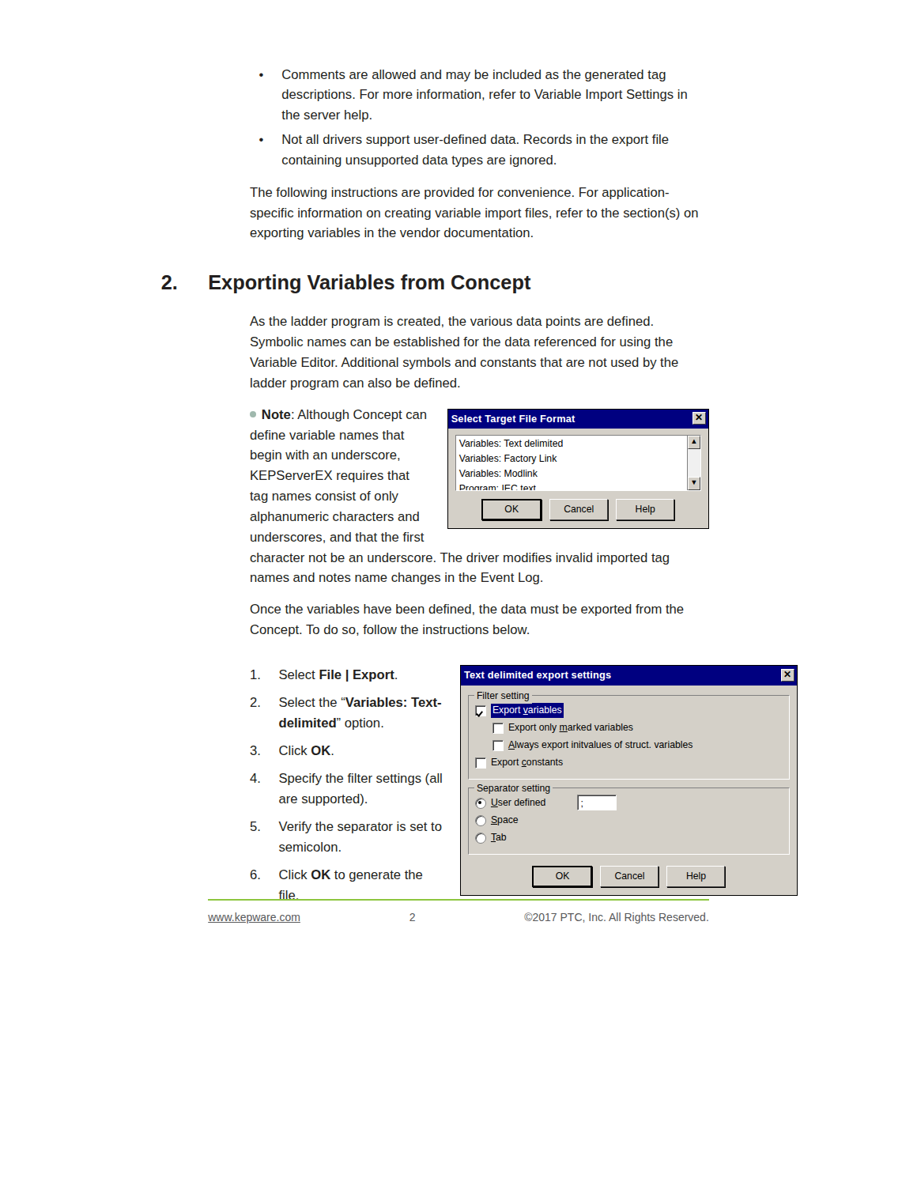Comments are allowed and may be included as the generated tag descriptions. For more information, refer to Variable Import Settings in the server help.
Not all drivers support user-defined data. Records in the export file containing unsupported data types are ignored.
The following instructions are provided for convenience. For application-specific information on creating variable import files, refer to the section(s) on exporting variables in the vendor documentation.
2. Exporting Variables from Concept
As the ladder program is created, the various data points are defined. Symbolic names can be established for the data referenced for using the Variable Editor. Additional symbols and constants that are not used by the ladder program can also be defined.
Select Target File Format✕
Variables: Text delimited
Variables: Factory Link
Variables: Modlink
Program: IEC text
Program: Section(s)
▲
▼
OK
Cancel
Help
Note: Although Concept can define variable names that begin with an underscore, KEPServerEX requires that tag names consist of only alphanumeric characters and underscores, and that the first character not be an underscore. The driver modifies invalid imported tag names and notes name changes in the Event Log.
Once the variables have been defined, the data must be exported from the Concept. To do so, follow the instructions below.
Select File | Export.
Select the “Variables: Text-delimited” option.
Click OK.
Specify the filter settings (all are supported).
Verify the separator is set to semicolon.
Click OK to generate the file.
Text delimited export settings✕
Filter setting
Export variables
Export only marked variables
Always export initvalues of struct. variables
Export constants
Separator setting
User defined
Space
Tab
;
OK
Cancel
Help
www.kepware.com 2 ©2017 PTC, Inc. All Rights Reserved.